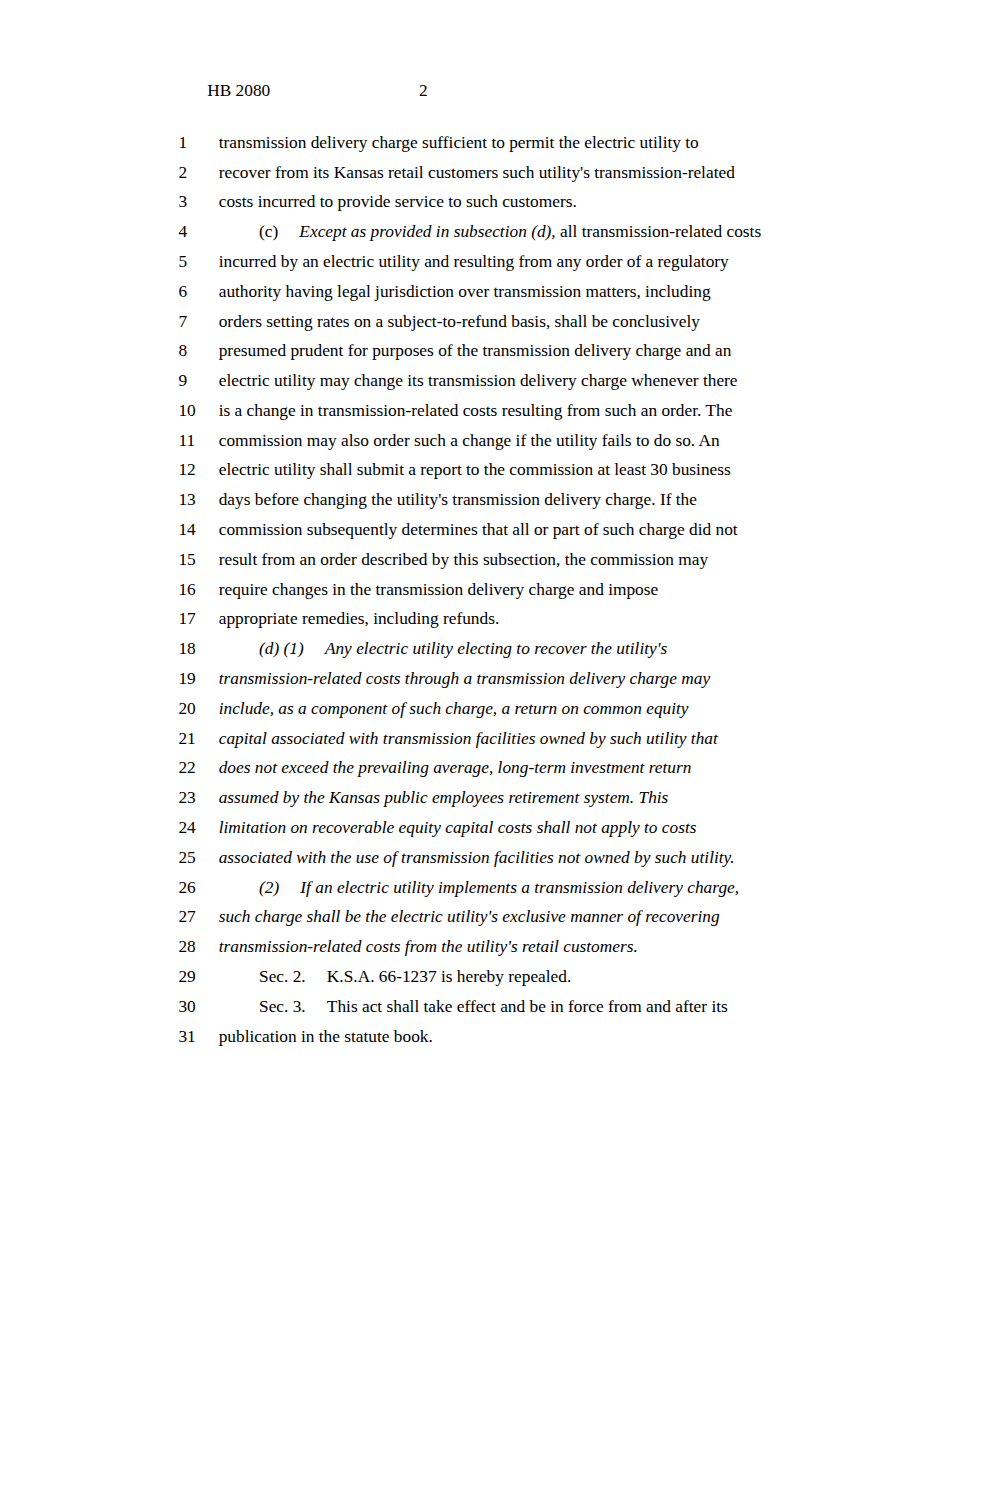HB 2080 2
| 1 | transmission delivery charge sufficient to permit the electric utility to |
| 2 | recover from its Kansas retail customers such utility's transmission-related |
| 3 | costs incurred to provide service to such customers. |
| 4 | (c) Except as provided in subsection (d), all transmission-related costs |
| 5 | incurred by an electric utility and resulting from any order of a regulatory |
| 6 | authority having legal jurisdiction over transmission matters, including |
| 7 | orders setting rates on a subject-to-refund basis, shall be conclusively |
| 8 | presumed prudent for purposes of the transmission delivery charge and an |
| 9 | electric utility may change its transmission delivery charge whenever there |
| 10 | is a change in transmission-related costs resulting from such an order. The |
| 11 | commission may also order such a change if the utility fails to do so. An |
| 12 | electric utility shall submit a report to the commission at least 30 business |
| 13 | days before changing the utility's transmission delivery charge. If the |
| 14 | commission subsequently determines that all or part of such charge did not |
| 15 | result from an order described by this subsection, the commission may |
| 16 | require changes in the transmission delivery charge and impose |
| 17 | appropriate remedies, including refunds. |
| 18 | (d) (1) Any electric utility electing to recover the utility's |
| 19 | transmission-related costs through a transmission delivery charge may |
| 20 | include, as a component of such charge, a return on common equity |
| 21 | capital associated with transmission facilities owned by such utility that |
| 22 | does not exceed the prevailing average, long-term investment return |
| 23 | assumed by the Kansas public employees retirement system. This |
| 24 | limitation on recoverable equity capital costs shall not apply to costs |
| 25 | associated with the use of transmission facilities not owned by such utility. |
| 26 | (2) If an electric utility implements a transmission delivery charge, |
| 27 | such charge shall be the electric utility's exclusive manner of recovering |
| 28 | transmission-related costs from the utility's retail customers. |
| 29 | Sec. 2. K.S.A. 66-1237 is hereby repealed. |
| 30 | Sec. 3. This act shall take effect and be in force from and after its |
| 31 | publication in the statute book. |